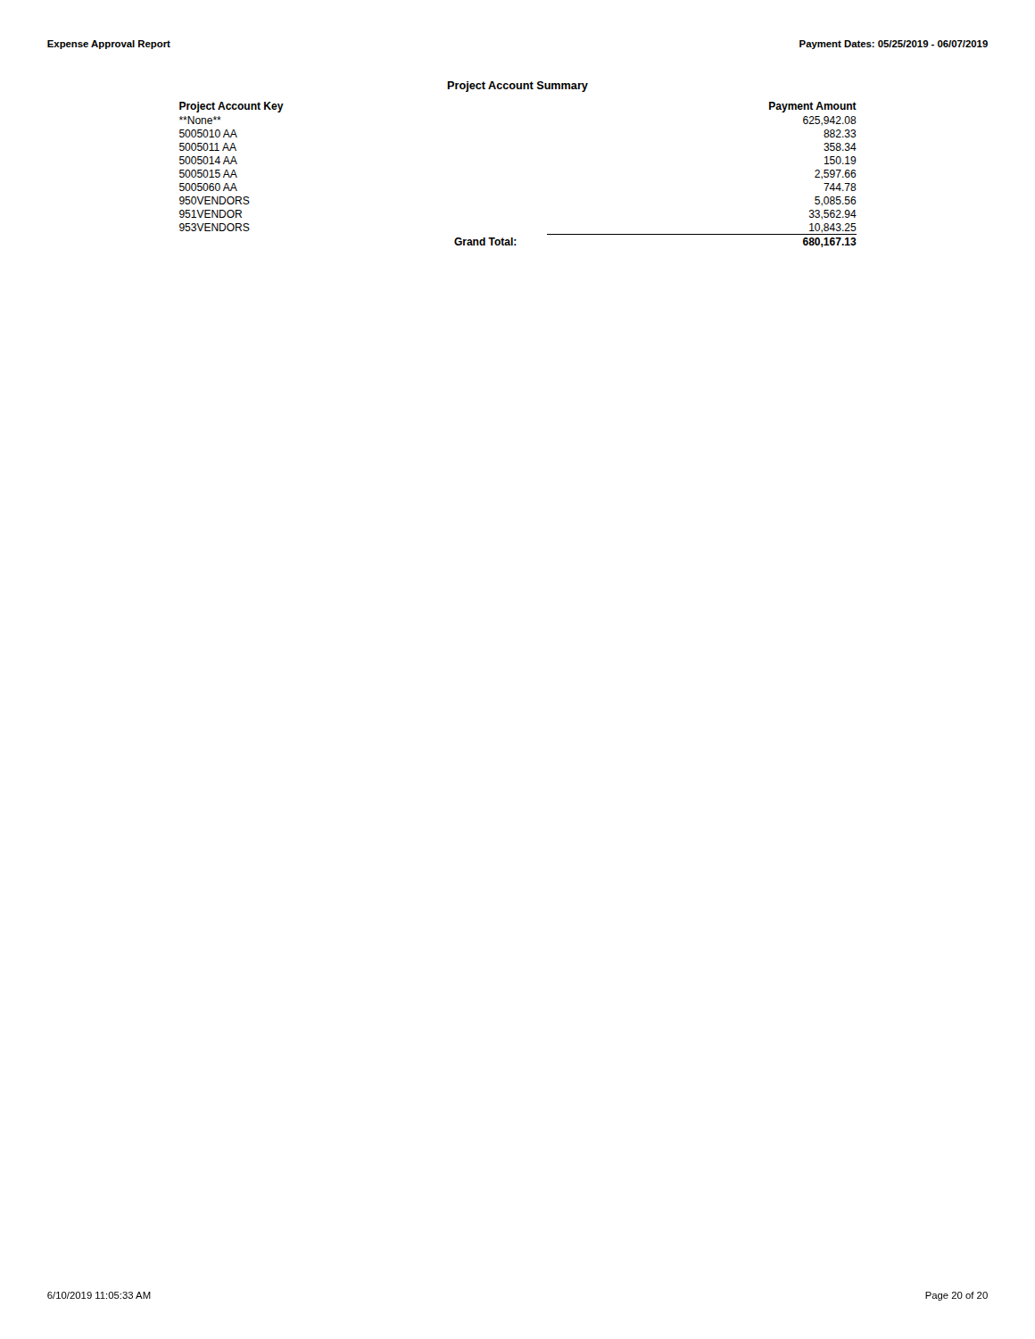Expense Approval Report
Payment Dates: 05/25/2019 - 06/07/2019
Project Account Summary
| Project Account Key | Payment Amount |
| --- | --- |
| **None** | 625,942.08 |
| 5005010 AA | 882.33 |
| 5005011 AA | 358.34 |
| 5005014 AA | 150.19 |
| 5005015 AA | 2,597.66 |
| 5005060 AA | 744.78 |
| 950VENDORS | 5,085.56 |
| 951VENDOR | 33,562.94 |
| 953VENDORS | 10,843.25 |
| Grand Total: | 680,167.13 |
6/10/2019 11:05:33 AM
Page 20 of 20